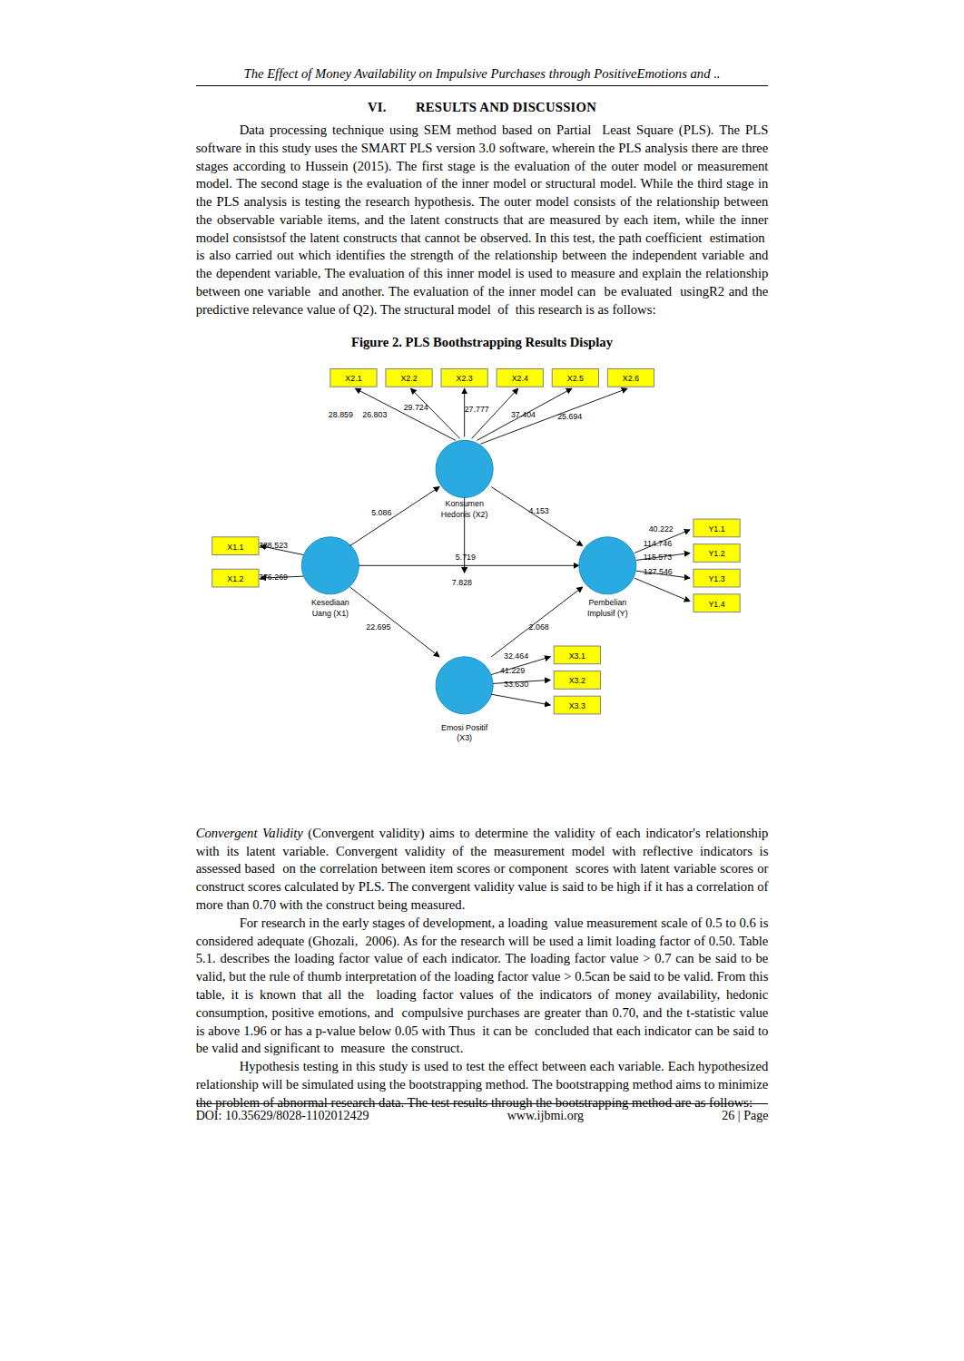The Effect of Money Availability on Impulsive Purchases through PositiveEmotions and ..
VI. RESULTS AND DISCUSSION
Data processing technique using SEM method based on Partial Least Square (PLS). The PLS software in this study uses the SMART PLS version 3.0 software, wherein the PLS analysis there are three stages according to Hussein (2015). The first stage is the evaluation of the outer model or measurement model. The second stage is the evaluation of the inner model or structural model. While the third stage in the PLS analysis is testing the research hypothesis. The outer model consists of the relationship between the observable variable items, and the latent constructs that are measured by each item, while the inner model consistsof the latent constructs that cannot be observed. In this test, the path coefficient estimation is also carried out which identifies the strength of the relationship between the independent variable and the dependent variable, The evaluation of this inner model is used to measure and explain the relationship between one variable and another. The evaluation of the inner model can be evaluated usingR2 and the predictive relevance value of Q2). The structural model of this research is as follows:
Figure 2. PLS Boothstrapping Results Display
X2.1 X2.2 X2.3 X2.4 X2.5 X2.6 28.859 26.803 29.724 27.777 37.404 25.694 Konsumen Hedonis (X2) X1.1 X1.2 Kesediaan Uang (X1) 388.523 376.269 5.086 4.153 5.719 7.828 22.695 2.068 Pembelian Implusif (Y) Y1.1 Y1.2 Y1.3 Y1.4 40.222 114.746 115.573 127.546 Emosi Positif (X3) X3.1 X3.2 X3.3 32.464 41.229 33.630
Convergent Validity (Convergent validity) aims to determine the validity of each indicator's relationship with its latent variable. Convergent validity of the measurement model with reflective indicators is assessed based on the correlation between item scores or component scores with latent variable scores or construct scores calculated by PLS. The convergent validity value is said to be high if it has a correlation of more than 0.70 with the construct being measured.
For research in the early stages of development, a loading value measurement scale of 0.5 to 0.6 is considered adequate (Ghozali, 2006). As for the research will be used a limit loading factor of 0.50. Table 5.1. describes the loading factor value of each indicator. The loading factor value > 0.7 can be said to be valid, but the rule of thumb interpretation of the loading factor value > 0.5can be said to be valid. From this table, it is known that all the loading factor values of the indicators of money availability, hedonic consumption, positive emotions, and compulsive purchases are greater than 0.70, and the t-statistic value is above 1.96 or has a p-value below 0.05 with Thus it can be concluded that each indicator can be said to be valid and significant to measure the construct.
Hypothesis testing in this study is used to test the effect between each variable. Each hypothesized relationship will be simulated using the bootstrapping method. The bootstrapping method aims to minimize the problem of abnormal research data. The test results through the bootstrapping method are as follows:
DOI: 10.35629/8028-1102012429
www.ijbmi.org
26 | Page